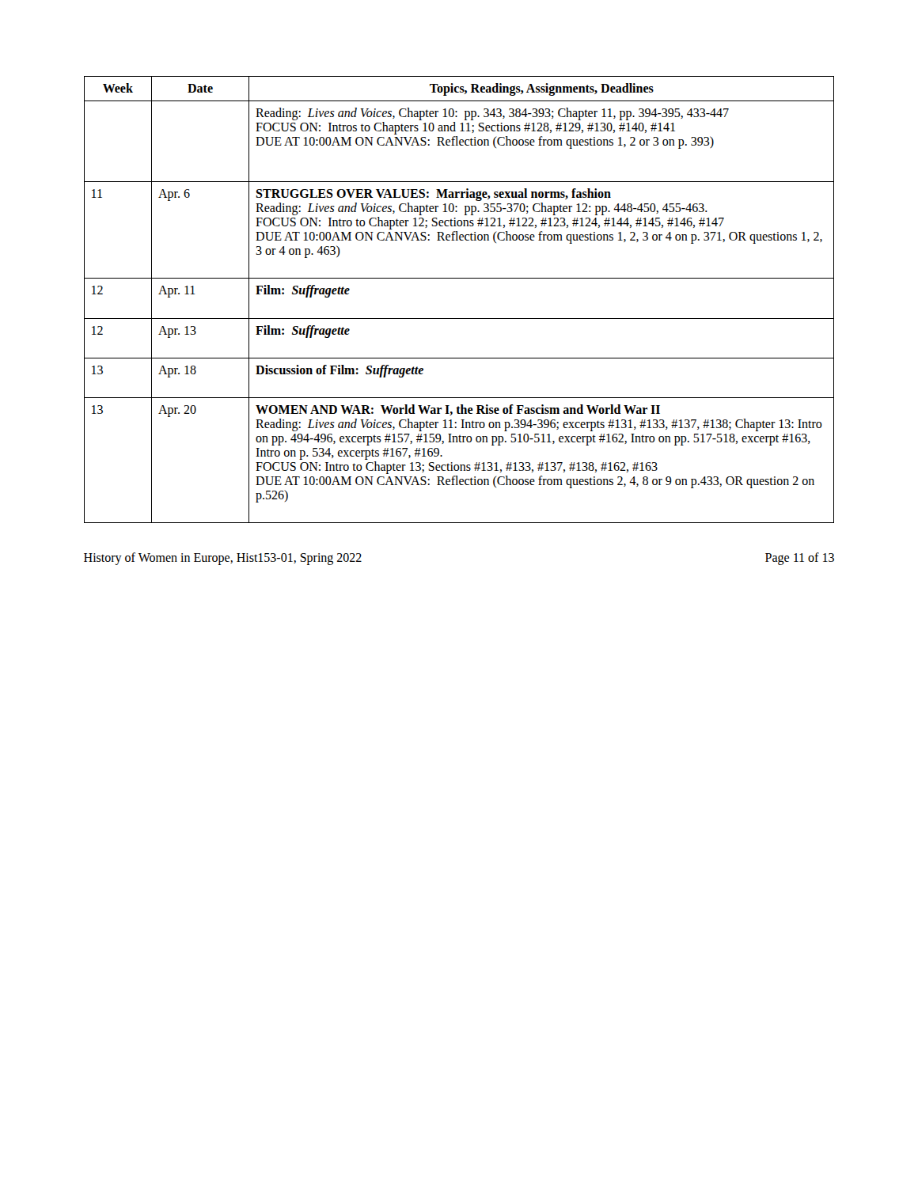| Week | Date | Topics, Readings, Assignments, Deadlines |
| --- | --- | --- |
| | | Reading: Lives and Voices , Chapter 10: pp. 343, 384-393; Chapter 11, pp. 394-395, 433-447 FOCUS ON: Intros to Chapters 10 and 11; Sections #128, #129, #130, #140, #141 DUE AT 10:00AM ON CANVAS: Reflection (Choose from questions 1, 2 or 3 on p. 393) |
| 11 | Apr. 6 | STRUGGLES OVER VALUES: Marriage, sexual norms, fashion Reading: Lives and Voices , Chapter 10: pp. 355-370; Chapter 12: pp. 448-450, 455-463. FOCUS ON: Intro to Chapter 12; Sections #121, #122, #123, #124, #144, #145, #146, #147 DUE AT 10:00AM ON CANVAS: Reflection (Choose from questions 1, 2, 3 or 4 on p. 371, OR questions 1, 2, 3 or 4 on p. 463) |
| 12 | Apr. 11 | Film: Suffragette |
| 12 | Apr. 13 | Film: Suffragette |
| 13 | Apr. 18 | Discussion of Film: Suffragette |
| 13 | Apr. 20 | WOMEN AND WAR: World War I, the Rise of Fascism and World War II Reading: Lives and Voices , Chapter 11: Intro on p.394-396; excerpts #131, #133, #137, #138; Chapter 13: Intro on pp. 494-496, excerpts #157, #159, Intro on pp. 510-511, excerpt #162, Intro on pp. 517-518, excerpt #163, Intro on p. 534, excerpts #167, #169. FOCUS ON: Intro to Chapter 13; Sections #131, #133, #137, #138, #162, #163 DUE AT 10:00AM ON CANVAS: Reflection (Choose from questions 2, 4, 8 or 9 on p.433, OR question 2 on p.526) |
History of Women in Europe, Hist153-01, Spring 2022 Page 11 of 13